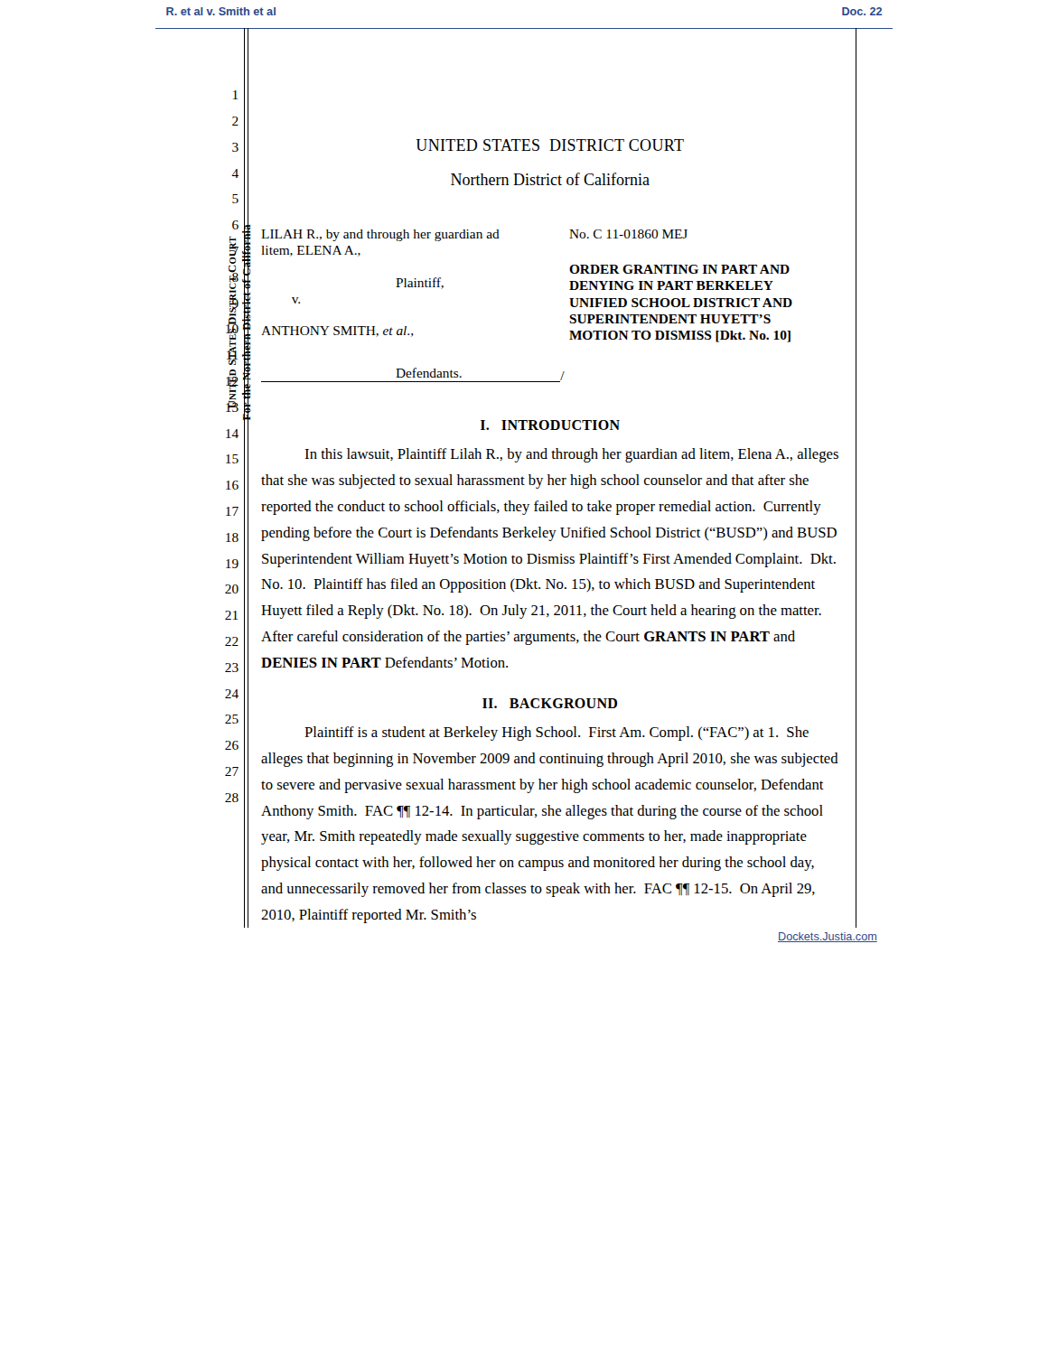R. et al v. Smith et al Doc. 22
1
2
3
4
5
6
7
8
9
10
11
12
13
14
15
16
17
18
19
20
21
22
23
24
25
26
27
28
UNITED STATES DISTRICT COURT
For the Northern District of California
UNITED STATES DISTRICT COURT
Northern District of California
LILAH R., by and through her guardian ad
litem, ELENA A.,
Plaintiff,
v.
ANTHONY SMITH, et al.,
Defendants.
No. C 11-01860 MEJ
ORDER GRANTING IN PART AND
DENYING IN PART BERKELEY
UNIFIED SCHOOL DISTRICT AND
SUPERINTENDENT HUYETT’S
MOTION TO DISMISS [Dkt. No. 10]
/
I. INTRODUCTION
In this lawsuit, Plaintiff Lilah R., by and through her guardian ad litem, Elena A., alleges that she was subjected to sexual harassment by her high school counselor and that after she reported the conduct to school officials, they failed to take proper remedial action. Currently pending before the Court is Defendants Berkeley Unified School District (“BUSD”) and BUSD Superintendent William Huyett’s Motion to Dismiss Plaintiff’s First Amended Complaint. Dkt. No. 10. Plaintiff has filed an Opposition (Dkt. No. 15), to which BUSD and Superintendent Huyett filed a Reply (Dkt. No. 18). On July 21, 2011, the Court held a hearing on the matter. After careful consideration of the parties’ arguments, the Court GRANTS IN PART and DENIES IN PART Defendants’ Motion.
II. BACKGROUND
Plaintiff is a student at Berkeley High School. First Am. Compl. (“FAC”) at 1. She alleges that beginning in November 2009 and continuing through April 2010, she was subjected to severe and pervasive sexual harassment by her high school academic counselor, Defendant Anthony Smith. FAC ¶¶ 12-14. In particular, she alleges that during the course of the school year, Mr. Smith repeatedly made sexually suggestive comments to her, made inappropriate physical contact with her, followed her on campus and monitored her during the school day, and unnecessarily removed her from classes to speak with her. FAC ¶¶ 12-15. On April 29, 2010, Plaintiff reported Mr. Smith’s
Dockets.Justia.com